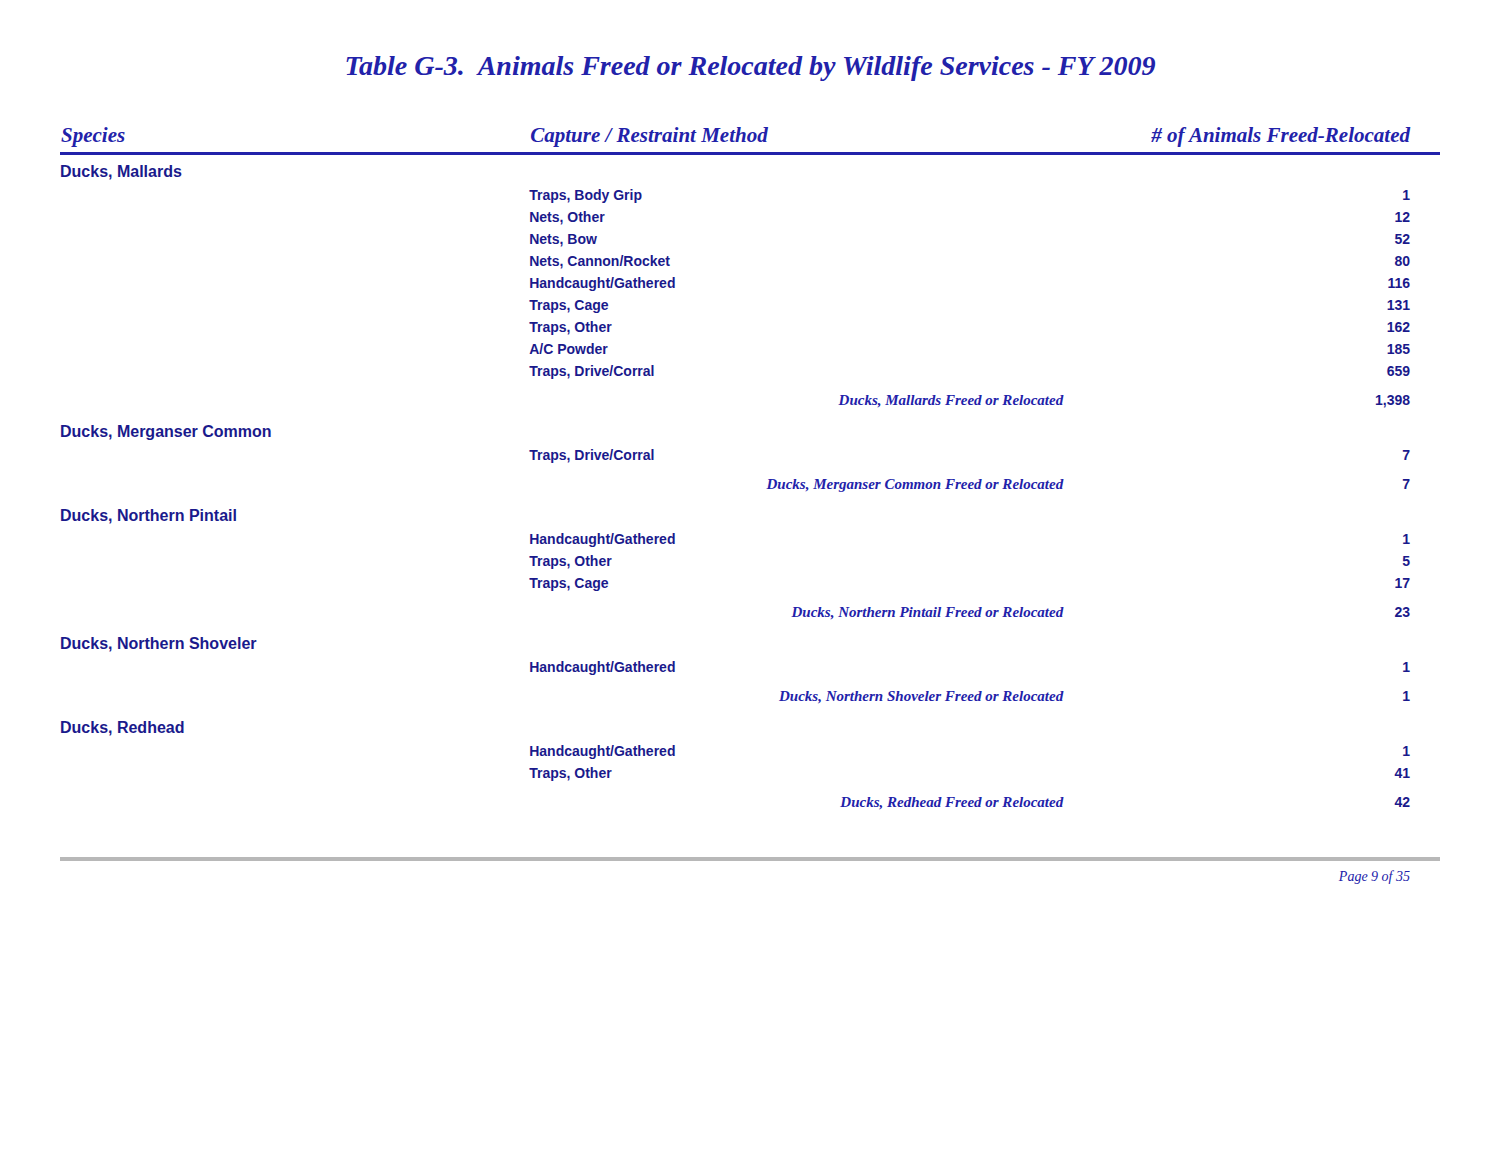Table G-3. Animals Freed or Relocated by Wildlife Services - FY 2009
| Species | Capture / Restraint Method | # of Animals Freed-Relocated |
| --- | --- | --- |
| Ducks, Mallards |
| | Traps, Body Grip | 1 |
| | Nets, Other | 12 |
| | Nets, Bow | 52 |
| | Nets, Cannon/Rocket | 80 |
| | Handcaught/Gathered | 116 |
| | Traps, Cage | 131 |
| | Traps, Other | 162 |
| | A/C Powder | 185 |
| | Traps, Drive/Corral | 659 |
| | Ducks, Mallards Freed or Relocated | 1,398 |
| Ducks, Merganser Common |
| | Traps, Drive/Corral | 7 |
| | Ducks, Merganser Common Freed or Relocated | 7 |
| Ducks, Northern Pintail |
| | Handcaught/Gathered | 1 |
| | Traps, Other | 5 |
| | Traps, Cage | 17 |
| | Ducks, Northern Pintail Freed or Relocated | 23 |
| Ducks, Northern Shoveler |
| | Handcaught/Gathered | 1 |
| | Ducks, Northern Shoveler Freed or Relocated | 1 |
| Ducks, Redhead |
| | Handcaught/Gathered | 1 |
| | Traps, Other | 41 |
| | Ducks, Redhead Freed or Relocated | 42 |
Page 9 of 35